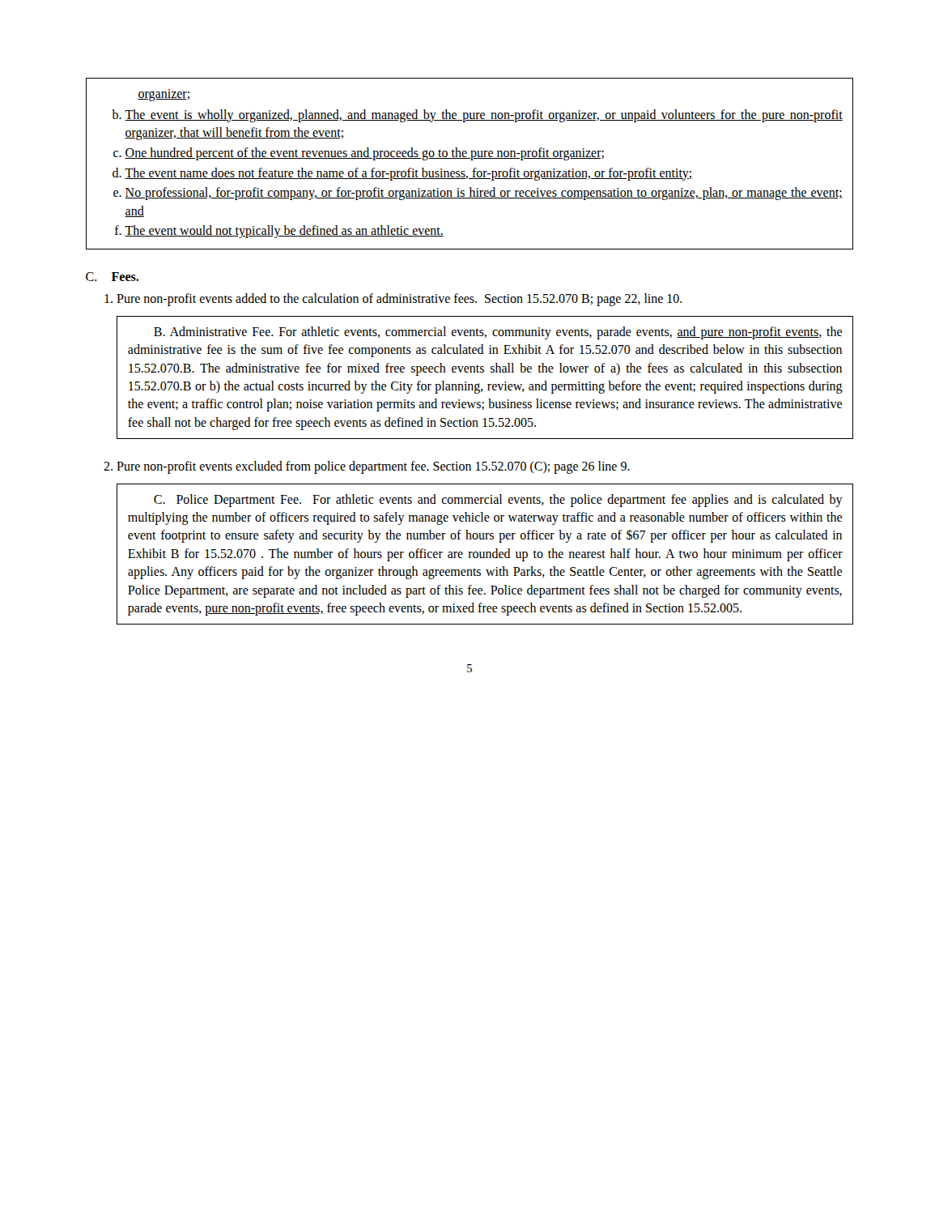organizer;
The event is wholly organized, planned, and managed by the pure non-profit organizer, or unpaid volunteers for the pure non-profit organizer, that will benefit from the event;
One hundred percent of the event revenues and proceeds go to the pure non-profit organizer;
The event name does not feature the name of a for-profit business, for-profit organization, or for-profit entity;
No professional, for-profit company, or for-profit organization is hired or receives compensation to organize, plan, or manage the event; and
The event would not typically be defined as an athletic event.
C. Fees.
Pure non-profit events added to the calculation of administrative fees. Section 15.52.070 B; page 22, line 10.
B. Administrative Fee. For athletic events, commercial events, community events, parade events, and pure non-profit events, the administrative fee is the sum of five fee components as calculated in Exhibit A for 15.52.070 and described below in this subsection 15.52.070.B. The administrative fee for mixed free speech events shall be the lower of a) the fees as calculated in this subsection 15.52.070.B or b) the actual costs incurred by the City for planning, review, and permitting before the event; required inspections during the event; a traffic control plan; noise variation permits and reviews; business license reviews; and insurance reviews. The administrative fee shall not be charged for free speech events as defined in Section 15.52.005.
Pure non-profit events excluded from police department fee. Section 15.52.070 (C); page 26 line 9.
C. Police Department Fee. For athletic events and commercial events, the police department fee applies and is calculated by multiplying the number of officers required to safely manage vehicle or waterway traffic and a reasonable number of officers within the event footprint to ensure safety and security by the number of hours per officer by a rate of $67 per officer per hour as calculated in Exhibit B for 15.52.070 . The number of hours per officer are rounded up to the nearest half hour. A two hour minimum per officer applies. Any officers paid for by the organizer through agreements with Parks, the Seattle Center, or other agreements with the Seattle Police Department, are separate and not included as part of this fee. Police department fees shall not be charged for community events, parade events, pure non-profit events, free speech events, or mixed free speech events as defined in Section 15.52.005.
5